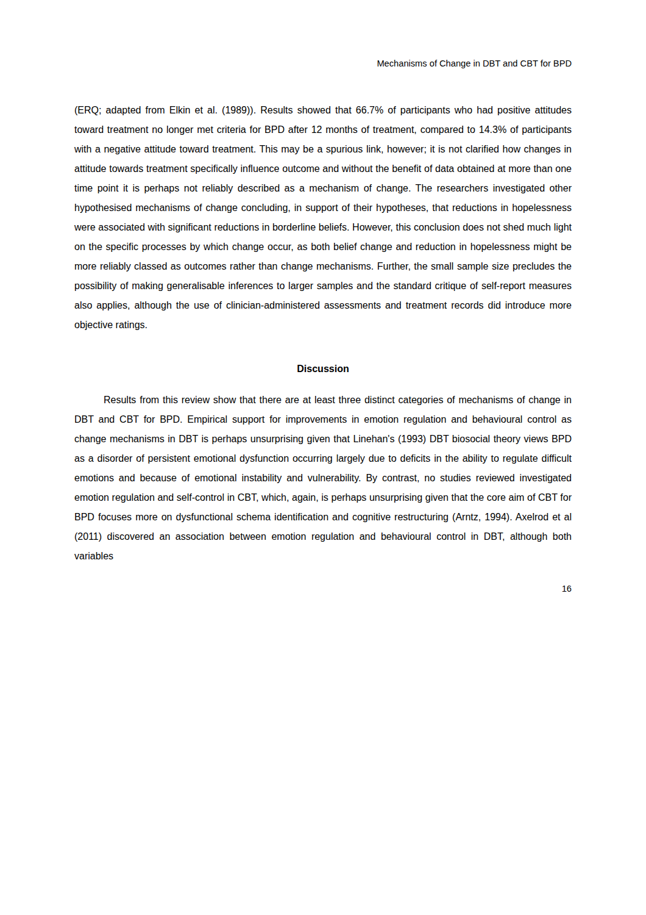Mechanisms of Change in DBT and CBT for BPD
(ERQ; adapted from Elkin et al. (1989)). Results showed that 66.7% of participants who had positive attitudes toward treatment no longer met criteria for BPD after 12 months of treatment, compared to 14.3% of participants with a negative attitude toward treatment. This may be a spurious link, however; it is not clarified how changes in attitude towards treatment specifically influence outcome and without the benefit of data obtained at more than one time point it is perhaps not reliably described as a mechanism of change. The researchers investigated other hypothesised mechanisms of change concluding, in support of their hypotheses, that reductions in hopelessness were associated with significant reductions in borderline beliefs. However, this conclusion does not shed much light on the specific processes by which change occur, as both belief change and reduction in hopelessness might be more reliably classed as outcomes rather than change mechanisms. Further, the small sample size precludes the possibility of making generalisable inferences to larger samples and the standard critique of self-report measures also applies, although the use of clinician-administered assessments and treatment records did introduce more objective ratings.
Discussion
Results from this review show that there are at least three distinct categories of mechanisms of change in DBT and CBT for BPD. Empirical support for improvements in emotion regulation and behavioural control as change mechanisms in DBT is perhaps unsurprising given that Linehan's (1993) DBT biosocial theory views BPD as a disorder of persistent emotional dysfunction occurring largely due to deficits in the ability to regulate difficult emotions and because of emotional instability and vulnerability. By contrast, no studies reviewed investigated emotion regulation and self-control in CBT, which, again, is perhaps unsurprising given that the core aim of CBT for BPD focuses more on dysfunctional schema identification and cognitive restructuring (Arntz, 1994). Axelrod et al (2011) discovered an association between emotion regulation and behavioural control in DBT, although both variables
16